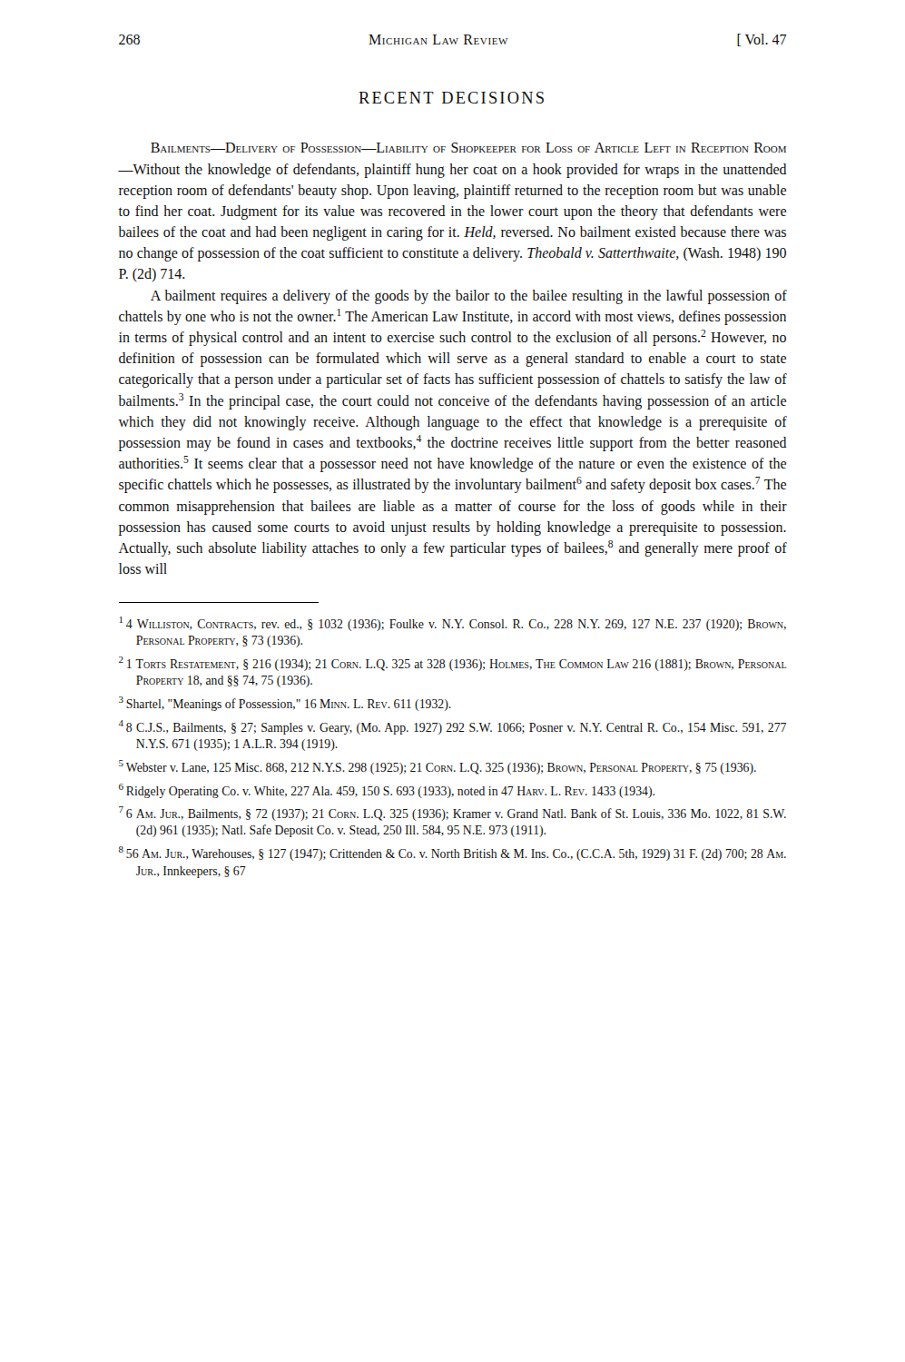268 Michigan Law Review [ Vol. 47
RECENT DECISIONS
Bailments—Delivery of Possession—Liability of Shopkeeper for Loss of Article Left in Reception Room—Without the knowledge of defendants, plaintiff hung her coat on a hook provided for wraps in the unattended reception room of defendants' beauty shop. Upon leaving, plaintiff returned to the reception room but was unable to find her coat. Judgment for its value was recovered in the lower court upon the theory that defendants were bailees of the coat and had been negligent in caring for it. Held, reversed. No bailment existed because there was no change of possession of the coat sufficient to constitute a delivery. Theobald v. Satterthwaite, (Wash. 1948) 190 P. (2d) 714.
A bailment requires a delivery of the goods by the bailor to the bailee resulting in the lawful possession of chattels by one who is not the owner.1 The American Law Institute, in accord with most views, defines possession in terms of physical control and an intent to exercise such control to the exclusion of all persons.2 However, no definition of possession can be formulated which will serve as a general standard to enable a court to state categorically that a person under a particular set of facts has sufficient possession of chattels to satisfy the law of bailments.3 In the principal case, the court could not conceive of the defendants having possession of an article which they did not knowingly receive. Although language to the effect that knowledge is a prerequisite of possession may be found in cases and textbooks,4 the doctrine receives little support from the better reasoned authorities.5 It seems clear that a possessor need not have knowledge of the nature or even the existence of the specific chattels which he possesses, as illustrated by the involuntary bailment6 and safety deposit box cases.7 The common misapprehension that bailees are liable as a matter of course for the loss of goods while in their possession has caused some courts to avoid unjust results by holding knowledge a prerequisite to possession. Actually, such absolute liability attaches to only a few particular types of bailees,8 and generally mere proof of loss will
14 Williston, Contracts, rev. ed., § 1032 (1936); Foulke v. N.Y. Consol. R. Co., 228 N.Y. 269, 127 N.E. 237 (1920); Brown, Personal Property, § 73 (1936).
21 Torts Restatement, § 216 (1934); 21 Corn. L.Q. 325 at 328 (1936); Holmes, The Common Law 216 (1881); Brown, Personal Property 18, and §§ 74, 75 (1936).
3 Shartel, "Meanings of Possession," 16 Minn. L. Rev. 611 (1932).
48 C.J.S., Bailments, § 27; Samples v. Geary, (Mo. App. 1927) 292 S.W. 1066; Posner v. N.Y. Central R. Co., 154 Misc. 591, 277 N.Y.S. 671 (1935); 1 A.L.R. 394 (1919).
5 Webster v. Lane, 125 Misc. 868, 212 N.Y.S. 298 (1925); 21 Corn. L.Q. 325 (1936); Brown, Personal Property, § 75 (1936).
6 Ridgely Operating Co. v. White, 227 Ala. 459, 150 S. 693 (1933), noted in 47 Harv. L. Rev. 1433 (1934).
76 Am. Jur., Bailments, § 72 (1937); 21 Corn. L.Q. 325 (1936); Kramer v. Grand Natl. Bank of St. Louis, 336 Mo. 1022, 81 S.W. (2d) 961 (1935); Natl. Safe Deposit Co. v. Stead, 250 Ill. 584, 95 N.E. 973 (1911).
856 Am. Jur., Warehouses, § 127 (1947); Crittenden & Co. v. North British & M. Ins. Co., (C.C.A. 5th, 1929) 31 F. (2d) 700; 28 Am. Jur., Innkeepers, § 67